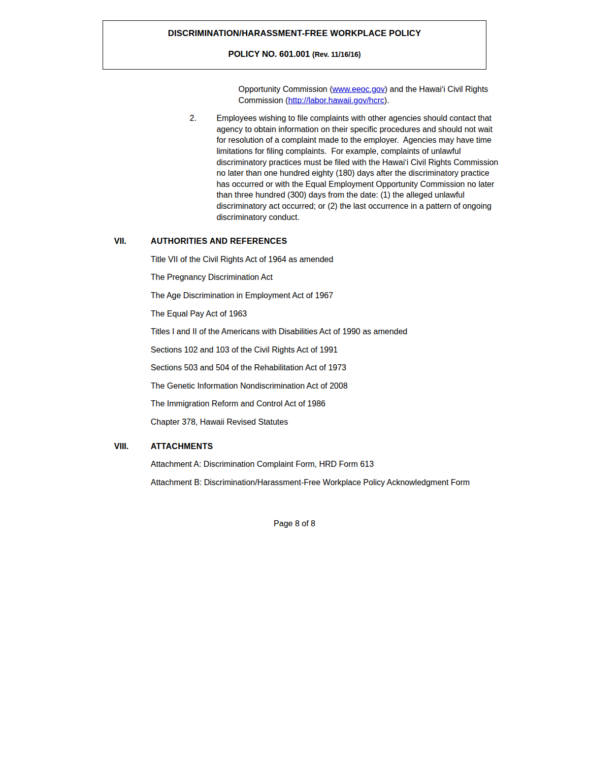DISCRIMINATION/HARASSMENT-FREE WORKPLACE POLICY
POLICY NO. 601.001 (Rev. 11/16/16)
Opportunity Commission (www.eeoc.gov) and the Hawaiʻi Civil Rights Commission (http://labor.hawaii.gov/hcrc).
2. Employees wishing to file complaints with other agencies should contact that agency to obtain information on their specific procedures and should not wait for resolution of a complaint made to the employer. Agencies may have time limitations for filing complaints. For example, complaints of unlawful discriminatory practices must be filed with the Hawaiʻi Civil Rights Commission no later than one hundred eighty (180) days after the discriminatory practice has occurred or with the Equal Employment Opportunity Commission no later than three hundred (300) days from the date: (1) the alleged unlawful discriminatory act occurred; or (2) the last occurrence in a pattern of ongoing discriminatory conduct.
VII. AUTHORITIES AND REFERENCES
Title VII of the Civil Rights Act of 1964 as amended
The Pregnancy Discrimination Act
The Age Discrimination in Employment Act of 1967
The Equal Pay Act of 1963
Titles I and II of the Americans with Disabilities Act of 1990 as amended
Sections 102 and 103 of the Civil Rights Act of 1991
Sections 503 and 504 of the Rehabilitation Act of 1973
The Genetic Information Nondiscrimination Act of 2008
The Immigration Reform and Control Act of 1986
Chapter 378, Hawaii Revised Statutes
VIII. ATTACHMENTS
Attachment A: Discrimination Complaint Form, HRD Form 613
Attachment B: Discrimination/Harassment-Free Workplace Policy Acknowledgment Form
Page 8 of 8